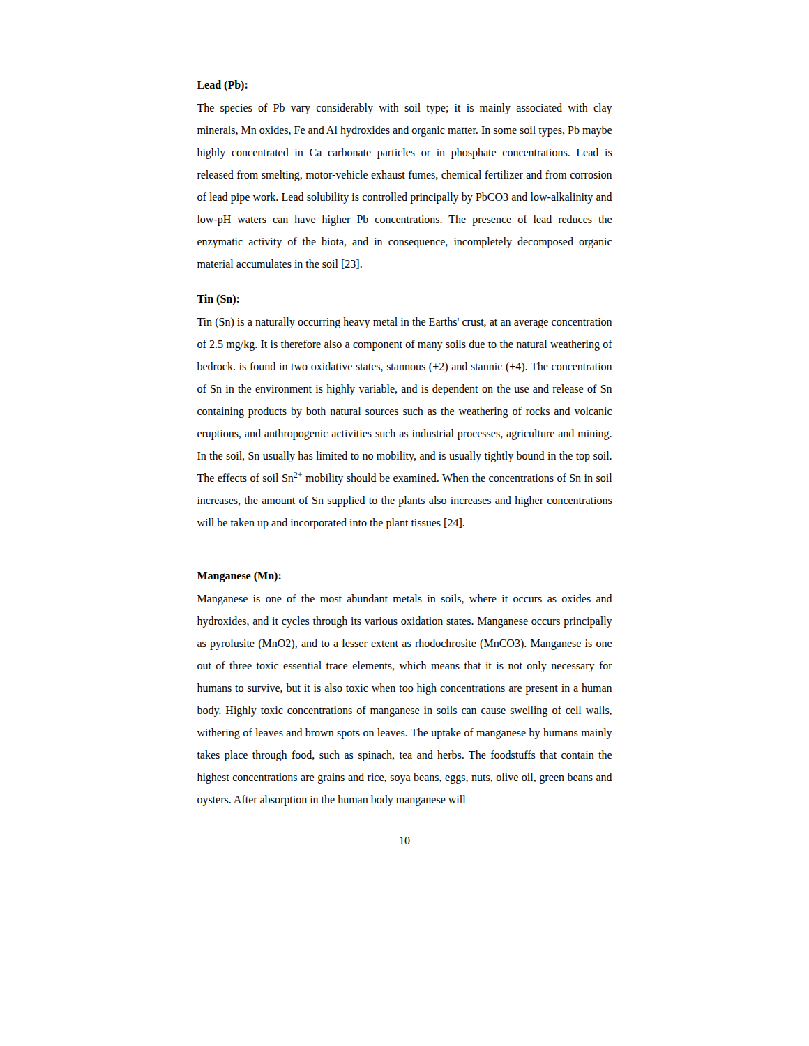Lead (Pb):
The species of Pb vary considerably with soil type; it is mainly associated with clay minerals, Mn oxides, Fe and Al hydroxides and organic matter. In some soil types, Pb maybe highly concentrated in Ca carbonate particles or in phosphate concentrations. Lead is released from smelting, motor-vehicle exhaust fumes, chemical fertilizer and from corrosion of lead pipe work. Lead solubility is controlled principally by PbCO3 and low-alkalinity and low-pH waters can have higher Pb concentrations. The presence of lead reduces the enzymatic activity of the biota, and in consequence, incompletely decomposed organic material accumulates in the soil [23].
Tin (Sn):
Tin (Sn) is a naturally occurring heavy metal in the Earths' crust, at an average concentration of 2.5 mg/kg. It is therefore also a component of many soils due to the natural weathering of bedrock. is found in two oxidative states, stannous (+2) and stannic (+4). The concentration of Sn in the environment is highly variable, and is dependent on the use and release of Sn containing products by both natural sources such as the weathering of rocks and volcanic eruptions, and anthropogenic activities such as industrial processes, agriculture and mining. In the soil, Sn usually has limited to no mobility, and is usually tightly bound in the top soil. The effects of soil Sn2+ mobility should be examined. When the concentrations of Sn in soil increases, the amount of Sn supplied to the plants also increases and higher concentrations will be taken up and incorporated into the plant tissues [24].
Manganese (Mn):
Manganese is one of the most abundant metals in soils, where it occurs as oxides and hydroxides, and it cycles through its various oxidation states. Manganese occurs principally as pyrolusite (MnO2), and to a lesser extent as rhodochrosite (MnCO3). Manganese is one out of three toxic essential trace elements, which means that it is not only necessary for humans to survive, but it is also toxic when too high concentrations are present in a human body. Highly toxic concentrations of manganese in soils can cause swelling of cell walls, withering of leaves and brown spots on leaves. The uptake of manganese by humans mainly takes place through food, such as spinach, tea and herbs. The foodstuffs that contain the highest concentrations are grains and rice, soya beans, eggs, nuts, olive oil, green beans and oysters. After absorption in the human body manganese will
10